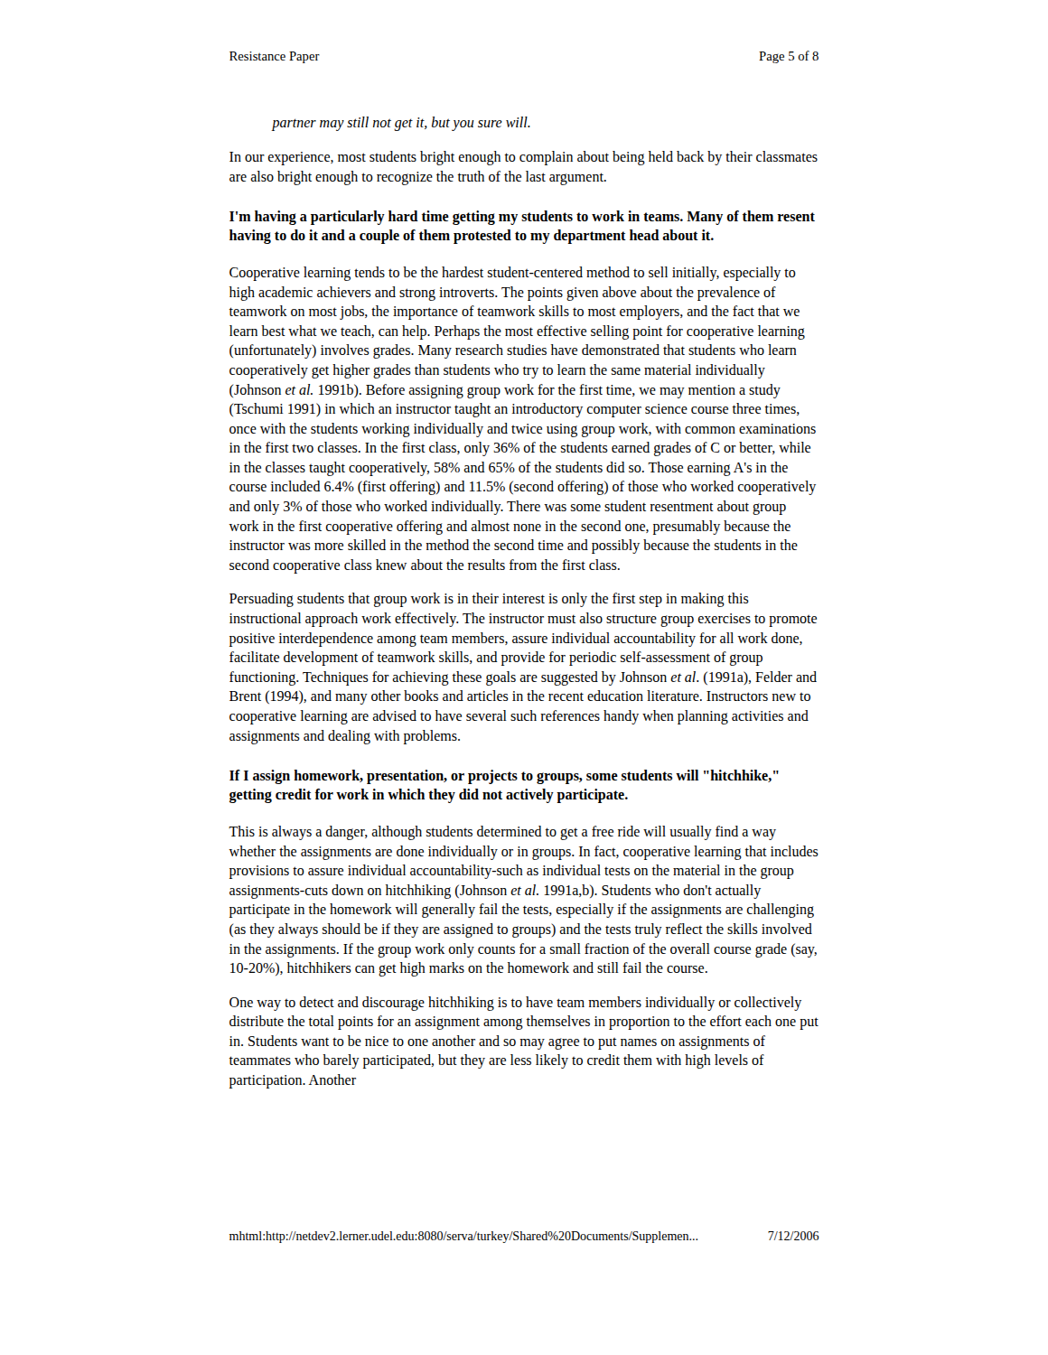Resistance Paper
Page 5 of 8
partner may still not get it, but you sure will.
In our experience, most students bright enough to complain about being held back by their classmates are also bright enough to recognize the truth of the last argument.
I'm having a particularly hard time getting my students to work in teams. Many of them resent having to do it and a couple of them protested to my department head about it.
Cooperative learning tends to be the hardest student-centered method to sell initially, especially to high academic achievers and strong introverts. The points given above about the prevalence of teamwork on most jobs, the importance of teamwork skills to most employers, and the fact that we learn best what we teach, can help. Perhaps the most effective selling point for cooperative learning (unfortunately) involves grades. Many research studies have demonstrated that students who learn cooperatively get higher grades than students who try to learn the same material individually (Johnson et al. 1991b). Before assigning group work for the first time, we may mention a study (Tschumi 1991) in which an instructor taught an introductory computer science course three times, once with the students working individually and twice using group work, with common examinations in the first two classes. In the first class, only 36% of the students earned grades of C or better, while in the classes taught cooperatively, 58% and 65% of the students did so. Those earning A's in the course included 6.4% (first offering) and 11.5% (second offering) of those who worked cooperatively and only 3% of those who worked individually. There was some student resentment about group work in the first cooperative offering and almost none in the second one, presumably because the instructor was more skilled in the method the second time and possibly because the students in the second cooperative class knew about the results from the first class.
Persuading students that group work is in their interest is only the first step in making this instructional approach work effectively. The instructor must also structure group exercises to promote positive interdependence among team members, assure individual accountability for all work done, facilitate development of teamwork skills, and provide for periodic self-assessment of group functioning. Techniques for achieving these goals are suggested by Johnson et al. (1991a), Felder and Brent (1994), and many other books and articles in the recent education literature. Instructors new to cooperative learning are advised to have several such references handy when planning activities and assignments and dealing with problems.
If I assign homework, presentation, or projects to groups, some students will "hitchhike," getting credit for work in which they did not actively participate.
This is always a danger, although students determined to get a free ride will usually find a way whether the assignments are done individually or in groups. In fact, cooperative learning that includes provisions to assure individual accountability-such as individual tests on the material in the group assignments-cuts down on hitchhiking (Johnson et al. 1991a,b). Students who don't actually participate in the homework will generally fail the tests, especially if the assignments are challenging (as they always should be if they are assigned to groups) and the tests truly reflect the skills involved in the assignments. If the group work only counts for a small fraction of the overall course grade (say, 10-20%), hitchhikers can get high marks on the homework and still fail the course.
One way to detect and discourage hitchhiking is to have team members individually or collectively distribute the total points for an assignment among themselves in proportion to the effort each one put in. Students want to be nice to one another and so may agree to put names on assignments of teammates who barely participated, but they are less likely to credit them with high levels of participation. Another
mhtml:http://netdev2.lerner.udel.edu:8080/serva/turkey/Shared%20Documents/Supplemen...
7/12/2006